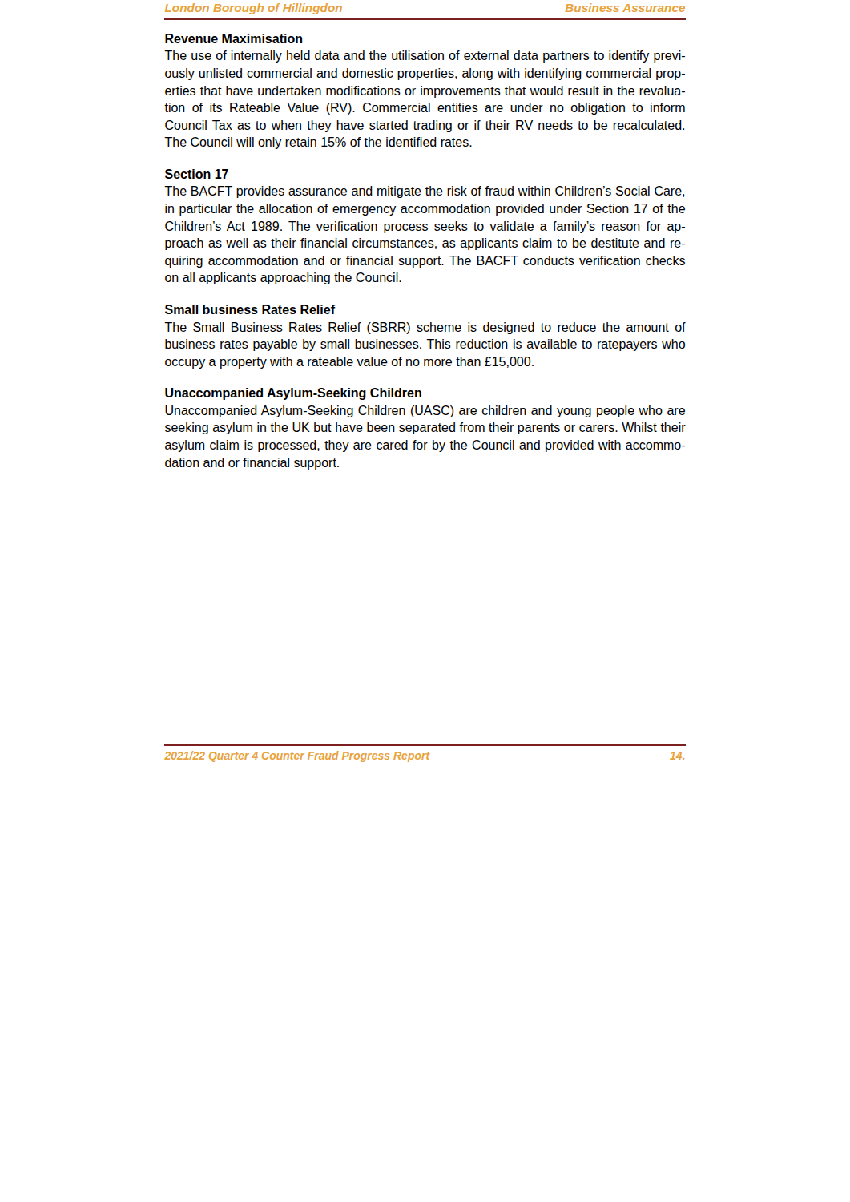London Borough of Hillingdon
Business Assurance
Revenue Maximisation
The use of internally held data and the utilisation of external data partners to identify previously unlisted commercial and domestic properties, along with identifying commercial properties that have undertaken modifications or improvements that would result in the revaluation of its Rateable Value (RV). Commercial entities are under no obligation to inform Council Tax as to when they have started trading or if their RV needs to be recalculated. The Council will only retain 15% of the identified rates.
Section 17
The BACFT provides assurance and mitigate the risk of fraud within Children’s Social Care, in particular the allocation of emergency accommodation provided under Section 17 of the Children’s Act 1989. The verification process seeks to validate a family’s reason for approach as well as their financial circumstances, as applicants claim to be destitute and requiring accommodation and or financial support. The BACFT conducts verification checks on all applicants approaching the Council.
Small business Rates Relief
The Small Business Rates Relief (SBRR) scheme is designed to reduce the amount of business rates payable by small businesses. This reduction is available to ratepayers who occupy a property with a rateable value of no more than £15,000.
Unaccompanied Asylum-Seeking Children
Unaccompanied Asylum-Seeking Children (UASC) are children and young people who are seeking asylum in the UK but have been separated from their parents or carers. Whilst their asylum claim is processed, they are cared for by the Council and provided with accommodation and or financial support.
2021/22 Quarter 4 Counter Fraud Progress Report
14.